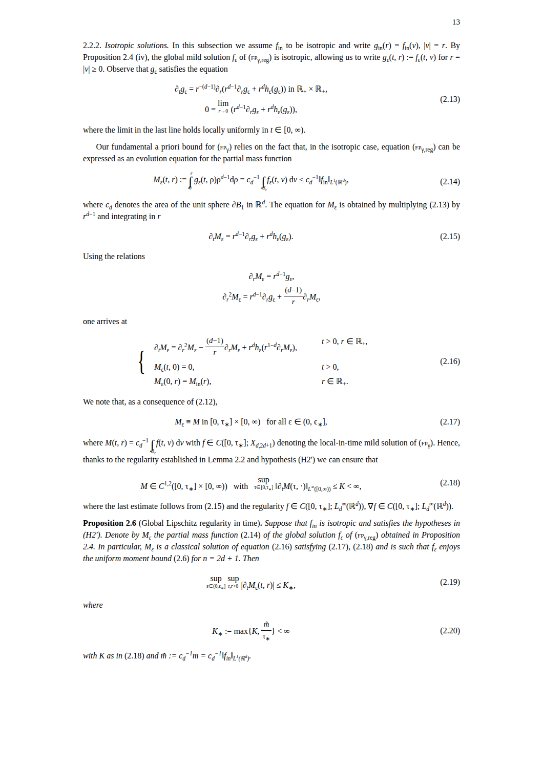13
2.2.2. Isotropic solutions. In this subsection we assume fin to be isotropic and write gin(r) = fin(v), |v| = r. By Proposition 2.4 (iv), the global mild solution fε of (fpγ,reg) is isotropic, allowing us to write gε(t, r) := fε(t, v) for r = |v| ≥ 0. Observe that gε satisfies the equation
∂tgε = r−(d−1)∂r(rd−1∂rgε + rdhε(gε)) in ℝ+ × ℝ+,
0 = limr→0 (rd−1∂rgε + rdhε(gε)),
(2.13)
where the limit in the last line holds locally uniformly in t ∈ [0, ∞).
Our fundamental a priori bound for (fpγ) relies on the fact that, in the isotropic case, equation (fpγ,reg) can be expressed as an evolution equation for the partial mass function
Mε(t, r) := r∫0 gε(t, ρ)ρd−1dρ = cd−1 ∫Br fε(t, v) dv ≤ cd−1‖fin‖L1(ℝd),
(2.14)
where cd denotes the area of the unit sphere ∂B1 in ℝd. The equation for Mε is obtained by multiplying (2.13) by rd−1 and integrating in r
∂tMε = rd−1∂rgε + rdhε(gε).
(2.15)
Using the relations
∂rMε = rd−1gε,
∂r2Mε = rd−1∂rgε + (d−1) r∂rMε,
one arrives at
{ ∂tMε = ∂r2Mε − (d−1) r∂rMε + rdhε(r1−d∂rMε), t > 0, r ∈ ℝ+, Mε(t, 0) = 0, t > 0, Mε(0, r) = Min(r), r ∈ ℝ+.
(2.16)
We note that, as a consequence of (2.12),
Mε ≡ M in [0, τ∗] × [0, ∞) for all ε ∈ (0, ϵ∗],
(2.17)
where M(t, r) = cd−1 ∫Br f(t, v) dv with f ∈ C([0, τ∗]; Xd,2d+1) denoting the local-in-time mild solution of (fpγ). Hence, thanks to the regularity established in Lemma 2.2 and hypothesis (H2') we can ensure that
M ∈ C1,2([0, τ∗] × [0, ∞)) with supτ∈[0,τ∗] ‖∂tM(τ, ·)‖L∞([0,∞)) ≤ K < ∞,
(2.18)
where the last estimate follows from (2.15) and the regularity f ∈ C([0, τ∗]; Ld∞(ℝd)), ∇f ∈ C([0, τ∗]; Ld∞(ℝd)).
Proposition 2.6 (Global Lipschitz regularity in time). Suppose that fin is isotropic and satisfies the hypotheses in (H2'). Denote by Mε the partial mass function (2.14) of the global solution fε of (fpγ,reg) obtained in Proposition 2.4. In particular, Mε is a classical solution of equation (2.16) satisfying (2.17), (2.18) and is such that fε enjoys the uniform moment bound (2.6) for n = 2d + 1. Then
supε∈(0,ϵ∗] supt,r>0 |∂tMε(t, r)| ≤ K∗,
(2.19)
where
K∗ := max{K, m̃τ∗} < ∞
(2.20)
with K as in (2.18) and m̃ := cd−1m = cd−1‖fin‖L1(ℝd).